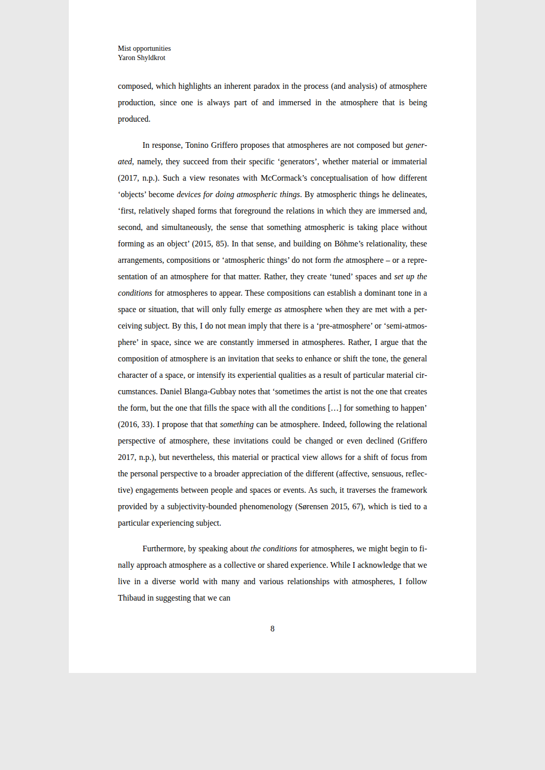Mist opportunities
Yaron Shyldkrot
composed, which highlights an inherent paradox in the process (and analysis) of atmosphere production, since one is always part of and immersed in the atmosphere that is being produced.
In response, Tonino Griffero proposes that atmospheres are not composed but generated, namely, they succeed from their specific ‘generators’, whether material or immaterial (2017, n.p.). Such a view resonates with McCormack’s conceptualisation of how different ‘objects’ become devices for doing atmospheric things. By atmospheric things he delineates, ‘first, relatively shaped forms that foreground the relations in which they are immersed and, second, and simultaneously, the sense that something atmospheric is taking place without forming as an object’ (2015, 85). In that sense, and building on Böhme’s relationality, these arrangements, compositions or ‘atmospheric things’ do not form the atmosphere – or a representation of an atmosphere for that matter. Rather, they create ‘tuned’ spaces and set up the conditions for atmospheres to appear. These compositions can establish a dominant tone in a space or situation, that will only fully emerge as atmosphere when they are met with a perceiving subject. By this, I do not mean imply that there is a ‘pre-atmosphere’ or ‘semi-atmosphere’ in space, since we are constantly immersed in atmospheres. Rather, I argue that the composition of atmosphere is an invitation that seeks to enhance or shift the tone, the general character of a space, or intensify its experiential qualities as a result of particular material circumstances. Daniel Blanga-Gubbay notes that ‘sometimes the artist is not the one that creates the form, but the one that fills the space with all the conditions […] for something to happen’ (2016, 33). I propose that that something can be atmosphere. Indeed, following the relational perspective of atmosphere, these invitations could be changed or even declined (Griffero 2017, n.p.), but nevertheless, this material or practical view allows for a shift of focus from the personal perspective to a broader appreciation of the different (affective, sensuous, reflective) engagements between people and spaces or events. As such, it traverses the framework provided by a subjectivity-bounded phenomenology (Sørensen 2015, 67), which is tied to a particular experiencing subject.
Furthermore, by speaking about the conditions for atmospheres, we might begin to finally approach atmosphere as a collective or shared experience. While I acknowledge that we live in a diverse world with many and various relationships with atmospheres, I follow Thibaud in suggesting that we can
8